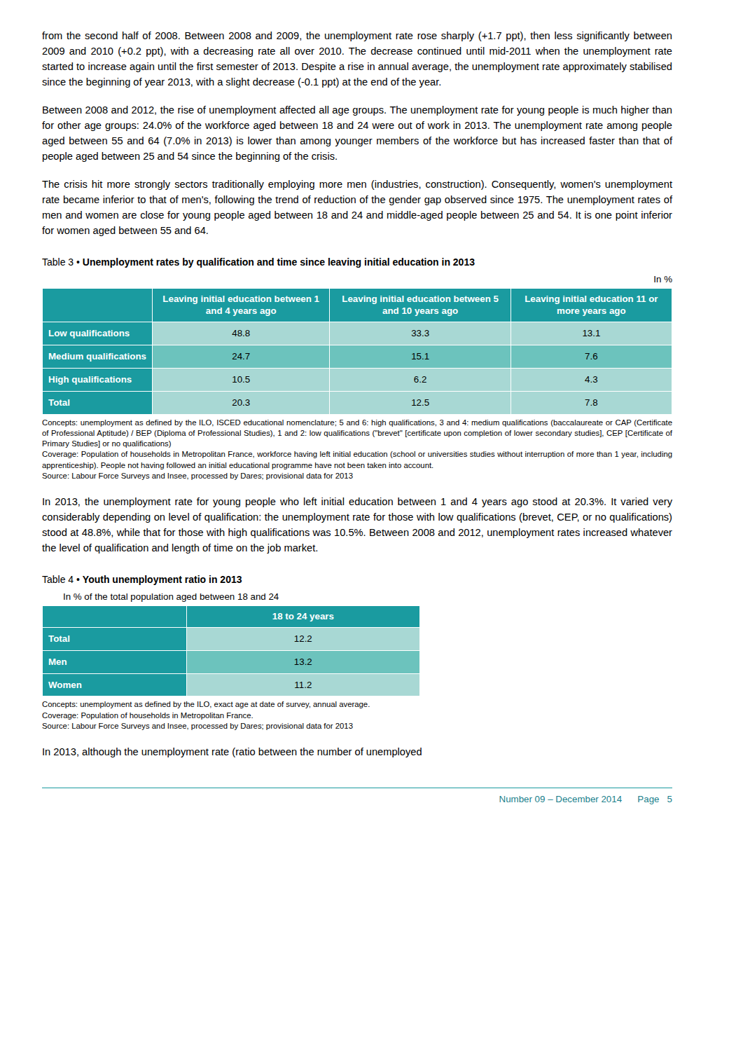from the second half of 2008. Between 2008 and 2009, the unemployment rate rose sharply (+1.7 ppt), then less significantly between 2009 and 2010 (+0.2 ppt), with a decreasing rate all over 2010. The decrease continued until mid-2011 when the unemployment rate started to increase again until the first semester of 2013. Despite a rise in annual average, the unemployment rate approximately stabilised since the beginning of year 2013, with a slight decrease (-0.1 ppt) at the end of the year.
Between 2008 and 2012, the rise of unemployment affected all age groups. The unemployment rate for young people is much higher than for other age groups: 24.0% of the workforce aged between 18 and 24 were out of work in 2013. The unemployment rate among people aged between 55 and 64 (7.0% in 2013) is lower than among younger members of the workforce but has increased faster than that of people aged between 25 and 54 since the beginning of the crisis.
The crisis hit more strongly sectors traditionally employing more men (industries, construction). Consequently, women's unemployment rate became inferior to that of men's, following the trend of reduction of the gender gap observed since 1975. The unemployment rates of men and women are close for young people aged between 18 and 24 and middle-aged people between 25 and 54. It is one point inferior for women aged between 55 and 64.
Table 3 • Unemployment rates by qualification and time since leaving initial education in 2013
In %
| | Leaving initial education between 1 and 4 years ago | Leaving initial education between 5 and 10 years ago | Leaving initial education 11 or more years ago |
| --- | --- | --- | --- |
| Low qualifications | 48.8 | 33.3 | 13.1 |
| Medium qualifications | 24.7 | 15.1 | 7.6 |
| High qualifications | 10.5 | 6.2 | 4.3 |
| Total | 20.3 | 12.5 | 7.8 |
Concepts: unemployment as defined by the ILO, ISCED educational nomenclature; 5 and 6: high qualifications, 3 and 4: medium qualifications (baccalaureate or CAP (Certificate of Professional Aptitude) / BEP (Diploma of Professional Studies), 1 and 2: low qualifications ("brevet" [certificate upon completion of lower secondary studies], CEP [Certificate of Primary Studies] or no qualifications)
Coverage: Population of households in Metropolitan France, workforce having left initial education (school or universities studies without interruption of more than 1 year, including apprenticeship). People not having followed an initial educational programme have not been taken into account.
Source: Labour Force Surveys and Insee, processed by Dares; provisional data for 2013
In 2013, the unemployment rate for young people who left initial education between 1 and 4 years ago stood at 20.3%. It varied very considerably depending on level of qualification: the unemployment rate for those with low qualifications (brevet, CEP, or no qualifications) stood at 48.8%, while that for those with high qualifications was 10.5%. Between 2008 and 2012, unemployment rates increased whatever the level of qualification and length of time on the job market.
Table 4 • Youth unemployment ratio in 2013
In % of the total population aged between 18 and 24
| | 18 to 24 years |
| --- | --- |
| Total | 12.2 |
| Men | 13.2 |
| Women | 11.2 |
Concepts: unemployment as defined by the ILO, exact age at date of survey, annual average.
Coverage: Population of households in Metropolitan France.
Source: Labour Force Surveys and Insee, processed by Dares; provisional data for 2013
In 2013, although the unemployment rate (ratio between the number of unemployed
Number 09 – December 2014 Page 5